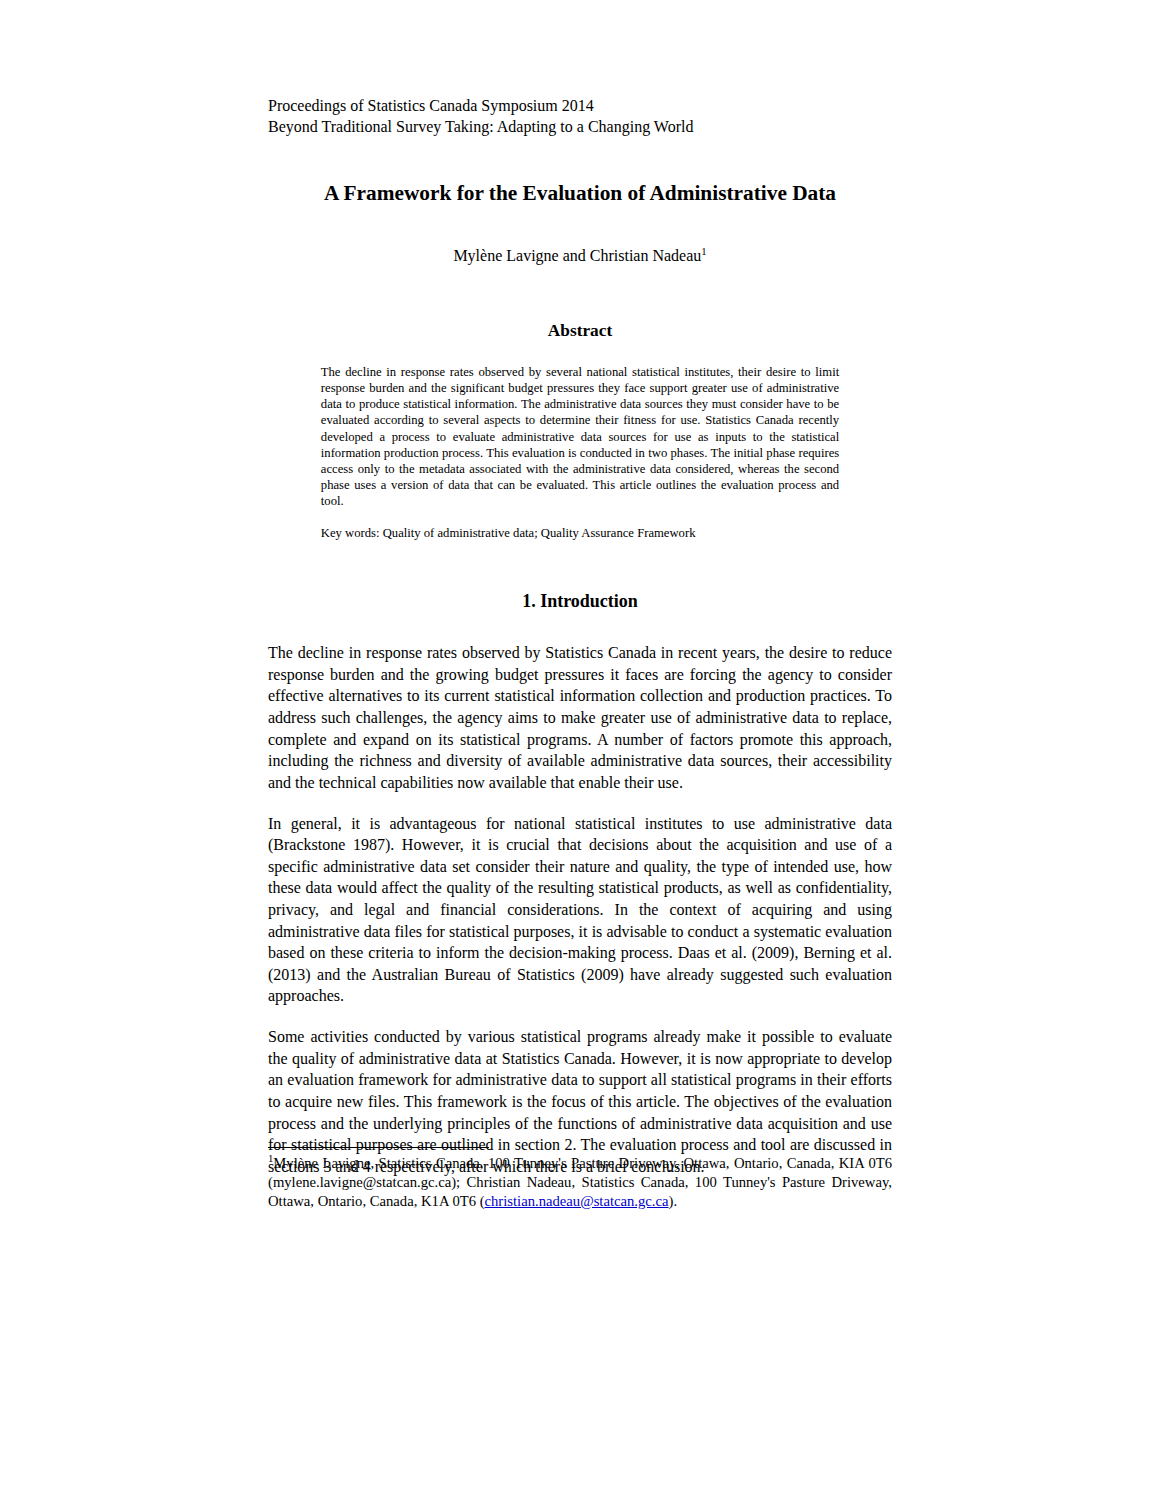Proceedings of Statistics Canada Symposium 2014
Beyond Traditional Survey Taking: Adapting to a Changing World
A Framework for the Evaluation of Administrative Data
Mylène Lavigne and Christian Nadeau1
Abstract
The decline in response rates observed by several national statistical institutes, their desire to limit response burden and the significant budget pressures they face support greater use of administrative data to produce statistical information. The administrative data sources they must consider have to be evaluated according to several aspects to determine their fitness for use. Statistics Canada recently developed a process to evaluate administrative data sources for use as inputs to the statistical information production process. This evaluation is conducted in two phases. The initial phase requires access only to the metadata associated with the administrative data considered, whereas the second phase uses a version of data that can be evaluated. This article outlines the evaluation process and tool.
Key words: Quality of administrative data; Quality Assurance Framework
1. Introduction
The decline in response rates observed by Statistics Canada in recent years, the desire to reduce response burden and the growing budget pressures it faces are forcing the agency to consider effective alternatives to its current statistical information collection and production practices. To address such challenges, the agency aims to make greater use of administrative data to replace, complete and expand on its statistical programs. A number of factors promote this approach, including the richness and diversity of available administrative data sources, their accessibility and the technical capabilities now available that enable their use.
In general, it is advantageous for national statistical institutes to use administrative data (Brackstone 1987). However, it is crucial that decisions about the acquisition and use of a specific administrative data set consider their nature and quality, the type of intended use, how these data would affect the quality of the resulting statistical products, as well as confidentiality, privacy, and legal and financial considerations. In the context of acquiring and using administrative data files for statistical purposes, it is advisable to conduct a systematic evaluation based on these criteria to inform the decision-making process. Daas et al. (2009), Berning et al. (2013) and the Australian Bureau of Statistics (2009) have already suggested such evaluation approaches.
Some activities conducted by various statistical programs already make it possible to evaluate the quality of administrative data at Statistics Canada. However, it is now appropriate to develop an evaluation framework for administrative data to support all statistical programs in their efforts to acquire new files. This framework is the focus of this article. The objectives of the evaluation process and the underlying principles of the functions of administrative data acquisition and use for statistical purposes are outlined in section 2. The evaluation process and tool are discussed in sections 3 and 4 respectively, after which there is a brief conclusion.
1Mylène Lavigne, Statistics Canada, 100 Tunney's Pasture Driveway, Ottawa, Ontario, Canada, KIA 0T6 (mylene.lavigne@statcan.gc.ca); Christian Nadeau, Statistics Canada, 100 Tunney's Pasture Driveway, Ottawa, Ontario, Canada, K1A 0T6 (christian.nadeau@statcan.gc.ca).